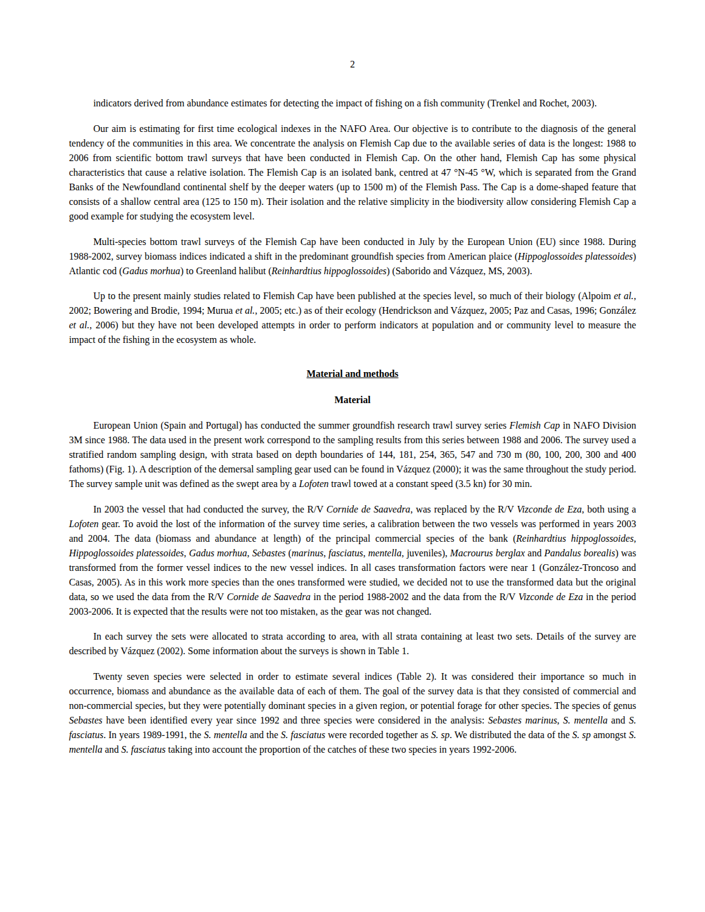2
indicators derived from abundance estimates for detecting the impact of fishing on a fish community (Trenkel and Rochet, 2003).
Our aim is estimating for first time ecological indexes in the NAFO Area. Our objective is to contribute to the diagnosis of the general tendency of the communities in this area. We concentrate the analysis on Flemish Cap due to the available series of data is the longest: 1988 to 2006 from scientific bottom trawl surveys that have been conducted in Flemish Cap. On the other hand, Flemish Cap has some physical characteristics that cause a relative isolation. The Flemish Cap is an isolated bank, centred at 47 °N-45 °W, which is separated from the Grand Banks of the Newfoundland continental shelf by the deeper waters (up to 1500 m) of the Flemish Pass. The Cap is a dome-shaped feature that consists of a shallow central area (125 to 150 m). Their isolation and the relative simplicity in the biodiversity allow considering Flemish Cap a good example for studying the ecosystem level.
Multi-species bottom trawl surveys of the Flemish Cap have been conducted in July by the European Union (EU) since 1988. During 1988-2002, survey biomass indices indicated a shift in the predominant groundfish species from American plaice (Hippoglossoides platessoides) Atlantic cod (Gadus morhua) to Greenland halibut (Reinhardtius hippoglossoides) (Saborido and Vázquez, MS, 2003).
Up to the present mainly studies related to Flemish Cap have been published at the species level, so much of their biology (Alpoim et al., 2002; Bowering and Brodie, 1994; Murua et al., 2005; etc.) as of their ecology (Hendrickson and Vázquez, 2005; Paz and Casas, 1996; González et al., 2006) but they have not been developed attempts in order to perform indicators at population and or community level to measure the impact of the fishing in the ecosystem as whole.
Material and methods
Material
European Union (Spain and Portugal) has conducted the summer groundfish research trawl survey series Flemish Cap in NAFO Division 3M since 1988. The data used in the present work correspond to the sampling results from this series between 1988 and 2006. The survey used a stratified random sampling design, with strata based on depth boundaries of 144, 181, 254, 365, 547 and 730 m (80, 100, 200, 300 and 400 fathoms) (Fig. 1). A description of the demersal sampling gear used can be found in Vázquez (2000); it was the same throughout the study period. The survey sample unit was defined as the swept area by a Lofoten trawl towed at a constant speed (3.5 kn) for 30 min.
In 2003 the vessel that had conducted the survey, the R/V Cornide de Saavedra, was replaced by the R/V Vizconde de Eza, both using a Lofoten gear. To avoid the lost of the information of the survey time series, a calibration between the two vessels was performed in years 2003 and 2004. The data (biomass and abundance at length) of the principal commercial species of the bank (Reinhardtius hippoglossoides, Hippoglossoides platessoides, Gadus morhua, Sebastes (marinus, fasciatus, mentella, juveniles), Macrourus berglax and Pandalus borealis) was transformed from the former vessel indices to the new vessel indices. In all cases transformation factors were near 1 (González-Troncoso and Casas, 2005). As in this work more species than the ones transformed were studied, we decided not to use the transformed data but the original data, so we used the data from the R/V Cornide de Saavedra in the period 1988-2002 and the data from the R/V Vizconde de Eza in the period 2003-2006. It is expected that the results were not too mistaken, as the gear was not changed.
In each survey the sets were allocated to strata according to area, with all strata containing at least two sets. Details of the survey are described by Vázquez (2002). Some information about the surveys is shown in Table 1.
Twenty seven species were selected in order to estimate several indices (Table 2). It was considered their importance so much in occurrence, biomass and abundance as the available data of each of them. The goal of the survey data is that they consisted of commercial and non-commercial species, but they were potentially dominant species in a given region, or potential forage for other species. The species of genus Sebastes have been identified every year since 1992 and three species were considered in the analysis: Sebastes marinus, S. mentella and S. fasciatus. In years 1989-1991, the S. mentella and the S. fasciatus were recorded together as S. sp. We distributed the data of the S. sp amongst S. mentella and S. fasciatus taking into account the proportion of the catches of these two species in years 1992-2006.